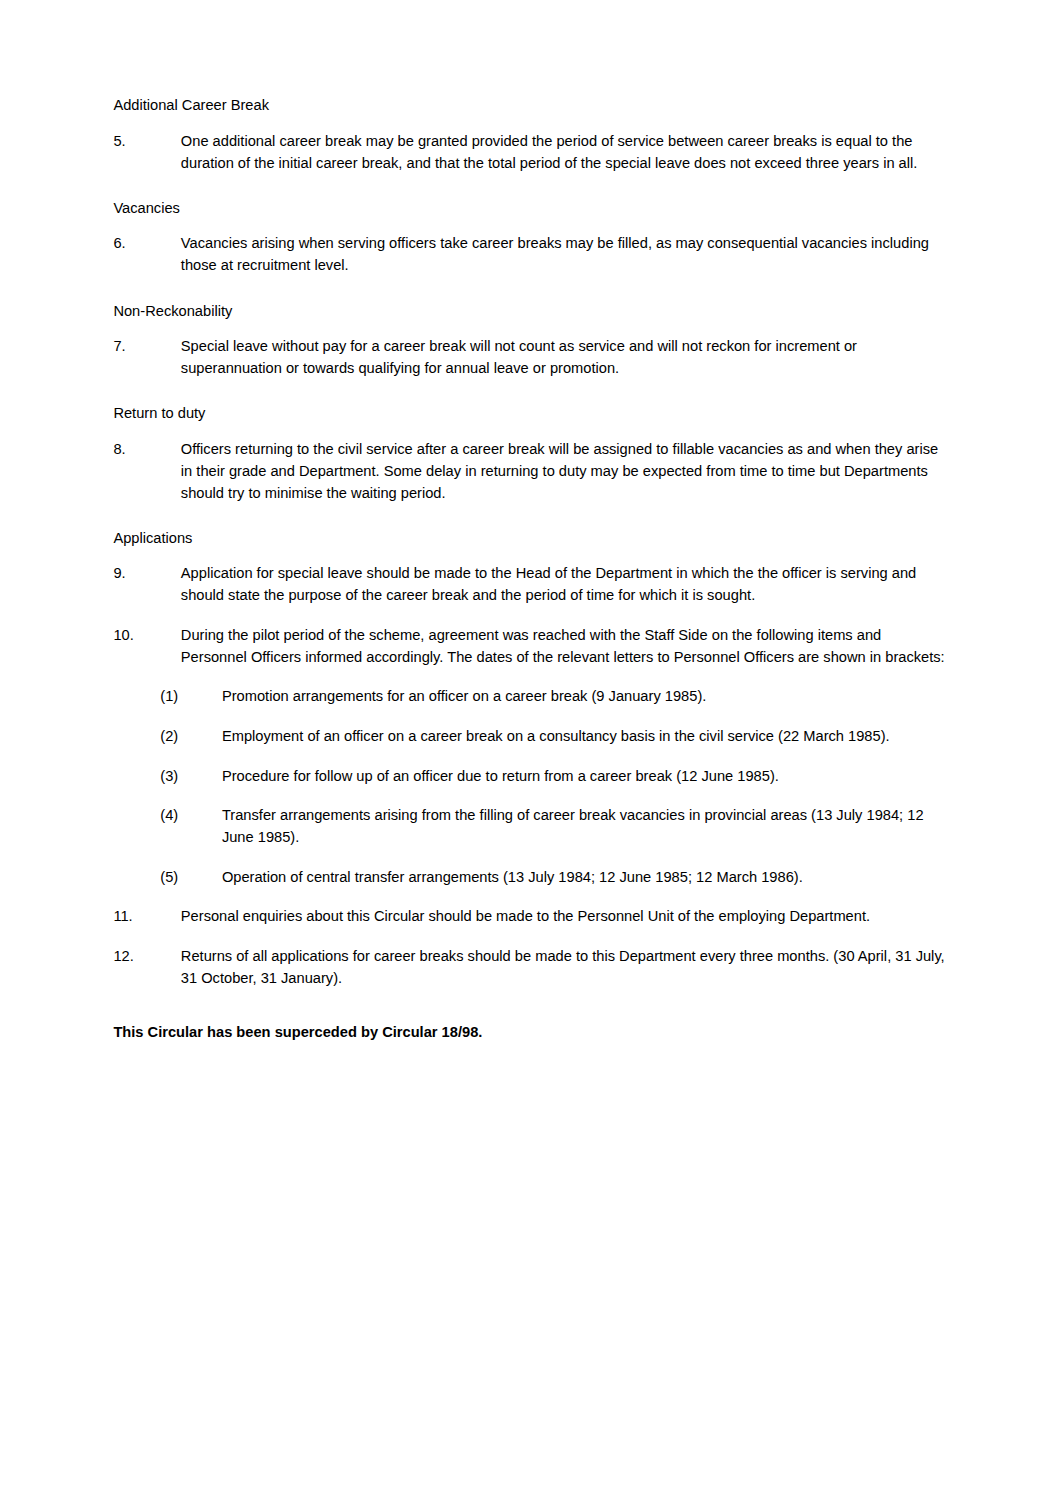Additional Career Break
5.
One additional career break may be granted provided the period of service between career breaks is equal to the duration of the initial career break, and that the total period of the special leave does not exceed three years in all.
Vacancies
6.
Vacancies arising when serving officers take career breaks may be filled, as may consequential vacancies including those at recruitment level.
Non-Reckonability
7.
Special leave without pay for a career break will not count as service and will not reckon for increment or superannuation or towards qualifying for annual leave or promotion.
Return to duty
8.
Officers returning to the civil service after a career break will be assigned to fillable vacancies as and when they arise in their grade and Department. Some delay in returning to duty may be expected from time to time but Departments should try to minimise the waiting period.
Applications
9.
Application for special leave should be made to the Head of the Department in which the the officer is serving and should state the purpose of the career break and the period of time for which it is sought.
10.
During the pilot period of the scheme, agreement was reached with the Staff Side on the following items and Personnel Officers informed accordingly. The dates of the relevant letters to Personnel Officers are shown in brackets:
(1)
Promotion arrangements for an officer on a career break (9 January 1985).
(2)
Employment of an officer on a career break on a consultancy basis in the civil service (22 March 1985).
(3)
Procedure for follow up of an officer due to return from a career break (12 June 1985).
(4)
Transfer arrangements arising from the filling of career break vacancies in provincial areas (13 July 1984; 12 June 1985).
(5)
Operation of central transfer arrangements (13 July 1984; 12 June 1985; 12 March 1986).
11.
Personal enquiries about this Circular should be made to the Personnel Unit of the employing Department.
12.
Returns of all applications for career breaks should be made to this Department every three months. (30 April, 31 July, 31 October, 31 January).
This Circular has been superceded by Circular 18/98.